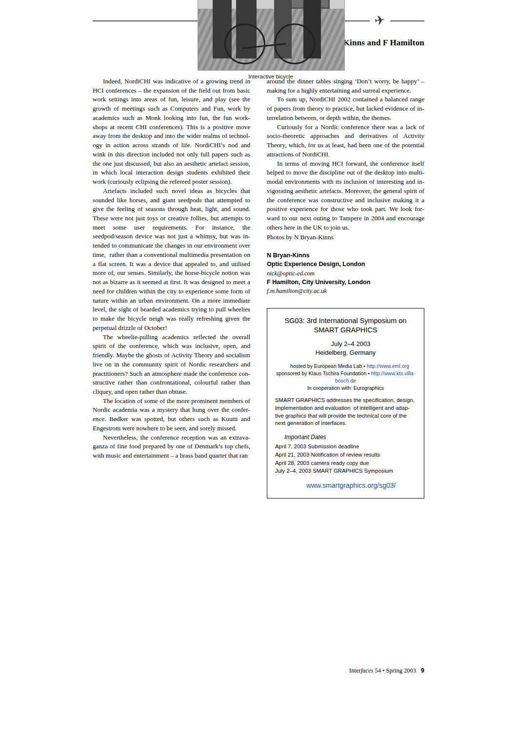✈
N Bryan-Kinns and F Hamilton
Indeed, NordiCHI was indicative of a growing trend in HCI conferences – the expansion of the field out from basic work settings into areas of fun, leisure, and play (see the growth of meetings such as Computers and Fun, work by academics such as Monk looking into fun, the fun workshops at recent CHI conferences). This is a positive move away from the desktop and into the wider realms of technology in action across strands of life. NordiCHI’s nod and wink in this direction included not only full papers such as the one just discussed, but also an aesthetic artefact session, in which local interaction design students exhibited their work (curiously eclipsing the refereed poster session).
Artefacts included such novel ideas as bicycles that sounded like horses, and giant seedpods that attempted to give the feeling of seasons through heat, light, and sound. These were not just toys or creative follies, but attempts to meet some user requirements. For instance, the seedpod/season device was not just a whimsy, but was intended to communicate the changes in our environment over time, rather than a conventional multimedia presentation on a flat screen. It was a device that appealed to, and utilised more of, our senses. Similarly, the horse-bicycle notion was not as bizarre as it seemed at first. It was designed to meet a need for children within the city to experience some form of nature within an urban environment. On a more immediate level, the sight of bearded academics trying to pull wheelies to make the bicycle neigh was really refreshing given the perpetual drizzle of October!
The wheelie-pulling academics reflected the overall spirit of the conference, which was inclusive, open, and friendly. Maybe the ghosts of Activity Theory and socialism live on in the community spirit of Nordic researchers and practitioners? Such an atmosphere made the conference constructive rather than confrontational, colourful rather than cliquey, and open rather than obtuse.
The location of some of the more prominent members of Nordic academia was a mystery that hung over the conference. Bødker was spotted, but others such as Kuutti and Engestrom were nowhere to be seen, and sorely missed.
Nevertheless, the conference reception was an extravaganza of fine food prepared by one of Denmark’s top chefs, with music and entertainment – a brass band quartet that ran
around the dinner tables singing ‘Don’t worry, be happy’ – making for a highly entertaining and surreal experience.
To sum up, NordiCHI 2002 contained a balanced range of papers from theory to practice, but lacked evidence of interrelation between, or depth within, the themes.
Curiously for a Nordic conference there was a lack of socio-theoretic approaches and derivatives of Activity Theory, which, for us at least, had been one of the potential attractions of NordiCHI.
In terms of moving HCI forward, the conference itself helped to move the discipline out of the desktop into multimodal environments with its inclusion of interesting and invigorating aesthetic artefacts. Moreover, the general spirit of the conference was constructive and inclusive making it a positive experience for those who took part. We look forward to our next outing to Tampere in 2004 and encourage others here in the UK to join us.
Photos by N Bryan-Kinns
N Bryan-Kinns
Optic Experience Design, London
nick@optic-ed.com
F Hamilton, City University, London
f.m.hamilton@city.ac.uk
SG03: 3rd International Symposium on
SMART GRAPHICS
July 2–4 2003
Heidelberg, Germany
hosted by European Media Lab • http://www.eml.org
sponsored by Klaus Tschira Foundation • http://www.kts.villa-bosch.de
In cooperation with: Eurographics
SMART GRAPHICS addresses the specification, design, implementation and evaluation of intelligent and adaptive graphics that will provide the technical core of the next generation of interfaces.
Important Dates
April 7, 2003 Submission deadline
April 21, 2003 Notification of review results
April 28, 2003 camera ready copy due
July 2–4, 2003 SMART GRAPHICS Symposium
www.smartgraphics.org/sg03/
Interactive bicycle
Interfaces 54 • Spring 20039